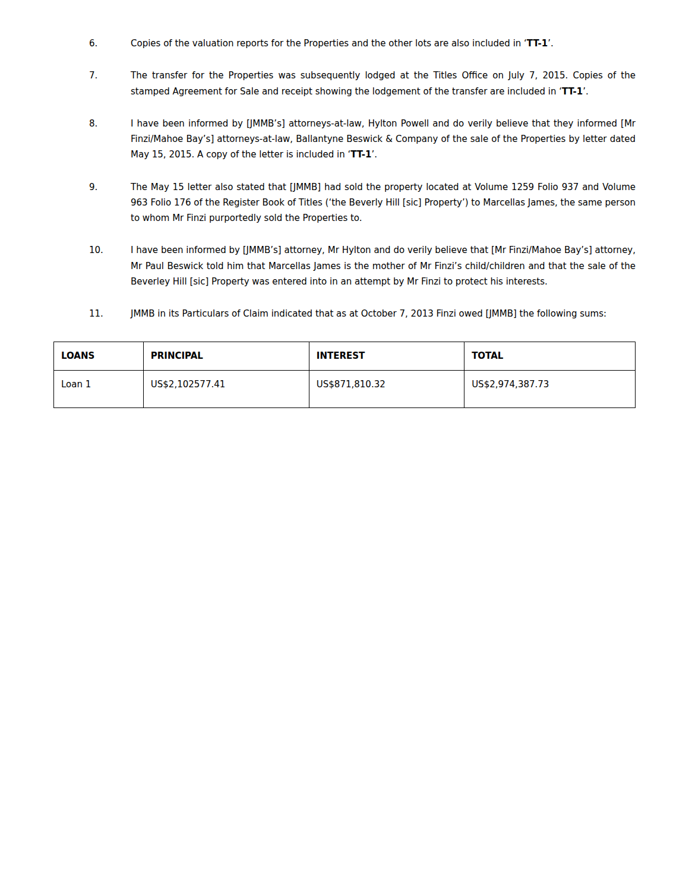Copies of the valuation reports for the Properties and the other lots are also included in ‘TT-1’.
The transfer for the Properties was subsequently lodged at the Titles Office on July 7, 2015. Copies of the stamped Agreement for Sale and receipt showing the lodgement of the transfer are included in ‘TT-1’.
I have been informed by [JMMB’s] attorneys-at-law, Hylton Powell and do verily believe that they informed [Mr Finzi/Mahoe Bay’s] attorneys-at-law, Ballantyne Beswick & Company of the sale of the Properties by letter dated May 15, 2015. A copy of the letter is included in ‘TT-1’.
The May 15 letter also stated that [JMMB] had sold the property located at Volume 1259 Folio 937 and Volume 963 Folio 176 of the Register Book of Titles (‘the Beverly Hill [sic] Property’) to Marcellas James, the same person to whom Mr Finzi purportedly sold the Properties to.
I have been informed by [JMMB’s] attorney, Mr Hylton and do verily believe that [Mr Finzi/Mahoe Bay’s] attorney, Mr Paul Beswick told him that Marcellas James is the mother of Mr Finzi’s child/children and that the sale of the Beverley Hill [sic] Property was entered into in an attempt by Mr Finzi to protect his interests.
JMMB in its Particulars of Claim indicated that as at October 7, 2013 Finzi owed [JMMB] the following sums:
| LOANS | PRINCIPAL | INTEREST | TOTAL |
| --- | --- | --- | --- |
| Loan 1 | US$2,102577.41 | US$871,810.32 | US$2,974,387.73 |